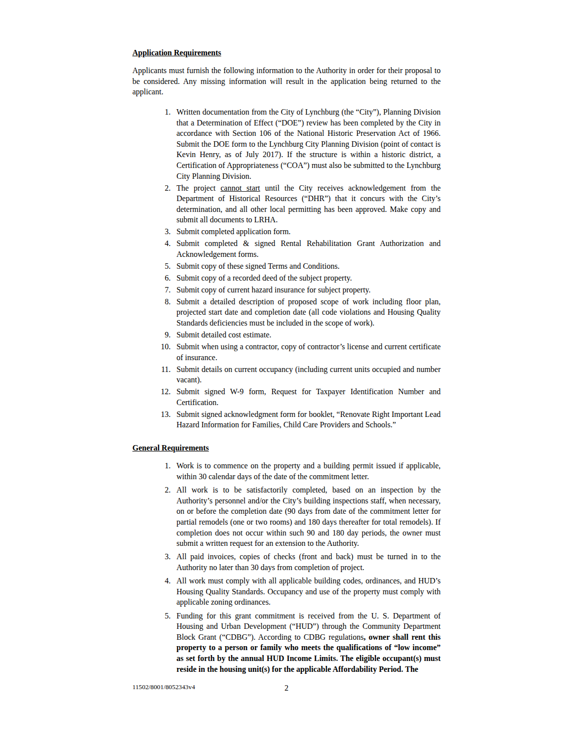Application Requirements
Applicants must furnish the following information to the Authority in order for their proposal to be considered. Any missing information will result in the application being returned to the applicant.
Written documentation from the City of Lynchburg (the “City”), Planning Division that a Determination of Effect (“DOE”) review has been completed by the City in accordance with Section 106 of the National Historic Preservation Act of 1966. Submit the DOE form to the Lynchburg City Planning Division (point of contact is Kevin Henry, as of July 2017). If the structure is within a historic district, a Certification of Appropriateness (“COA”) must also be submitted to the Lynchburg City Planning Division.
The project cannot start until the City receives acknowledgement from the Department of Historical Resources (“DHR”) that it concurs with the City’s determination, and all other local permitting has been approved. Make copy and submit all documents to LRHA.
Submit completed application form.
Submit completed & signed Rental Rehabilitation Grant Authorization and Acknowledgement forms.
Submit copy of these signed Terms and Conditions.
Submit copy of a recorded deed of the subject property.
Submit copy of current hazard insurance for subject property.
Submit a detailed description of proposed scope of work including floor plan, projected start date and completion date (all code violations and Housing Quality Standards deficiencies must be included in the scope of work).
Submit detailed cost estimate.
Submit when using a contractor, copy of contractor’s license and current certificate of insurance.
Submit details on current occupancy (including current units occupied and number vacant).
Submit signed W-9 form, Request for Taxpayer Identification Number and Certification.
Submit signed acknowledgment form for booklet, “Renovate Right Important Lead Hazard Information for Families, Child Care Providers and Schools.”
General Requirements
Work is to commence on the property and a building permit issued if applicable, within 30 calendar days of the date of the commitment letter.
All work is to be satisfactorily completed, based on an inspection by the Authority’s personnel and/or the City’s building inspections staff, when necessary, on or before the completion date (90 days from date of the commitment letter for partial remodels (one or two rooms) and 180 days thereafter for total remodels). If completion does not occur within such 90 and 180 day periods, the owner must submit a written request for an extension to the Authority.
All paid invoices, copies of checks (front and back) must be turned in to the Authority no later than 30 days from completion of project.
All work must comply with all applicable building codes, ordinances, and HUD’s Housing Quality Standards. Occupancy and use of the property must comply with applicable zoning ordinances.
Funding for this grant commitment is received from the U. S. Department of Housing and Urban Development (“HUD”) through the Community Department Block Grant (“CDBG”). According to CDBG regulations, owner shall rent this property to a person or family who meets the qualifications of “low income” as set forth by the annual HUD Income Limits. The eligible occupant(s) must reside in the housing unit(s) for the applicable Affordability Period. The
2
11502/8001/8052343v4